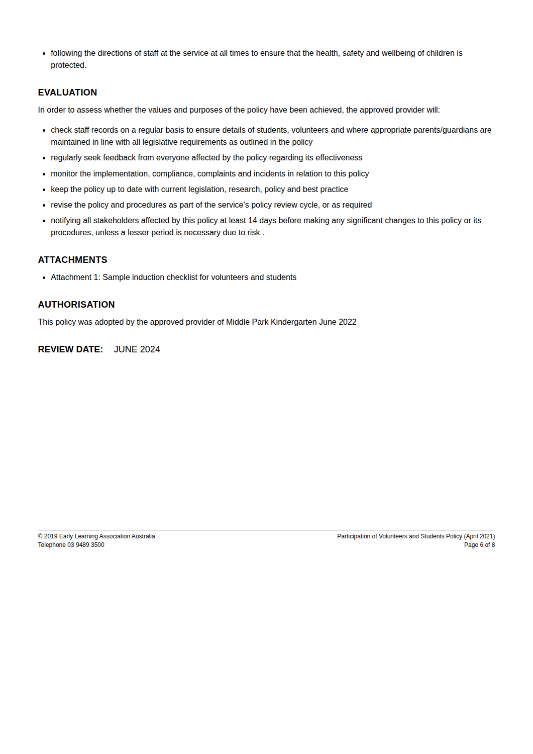following the directions of staff at the service at all times to ensure that the health, safety and wellbeing of children is protected.
EVALUATION
In order to assess whether the values and purposes of the policy have been achieved, the approved provider will:
check staff records on a regular basis to ensure details of students, volunteers and where appropriate parents/guardians are maintained in line with all legislative requirements as outlined in the policy
regularly seek feedback from everyone affected by the policy regarding its effectiveness
monitor the implementation, compliance, complaints and incidents in relation to this policy
keep the policy up to date with current legislation, research, policy and best practice
revise the policy and procedures as part of the service’s policy review cycle, or as required
notifying all stakeholders affected by this policy at least 14 days before making any significant changes to this policy or its procedures, unless a lesser period is necessary due to risk .
ATTACHMENTS
Attachment 1: Sample induction checklist for volunteers and students
AUTHORISATION
This policy was adopted by the approved provider of Middle Park Kindergarten June 2022
REVIEW DATE:JUNE 2024
© 2019 Early Learning Association Australia
Telephone 03 9489 3500
Participation of Volunteers and Students Policy (April 2021)
Page 6 of 8